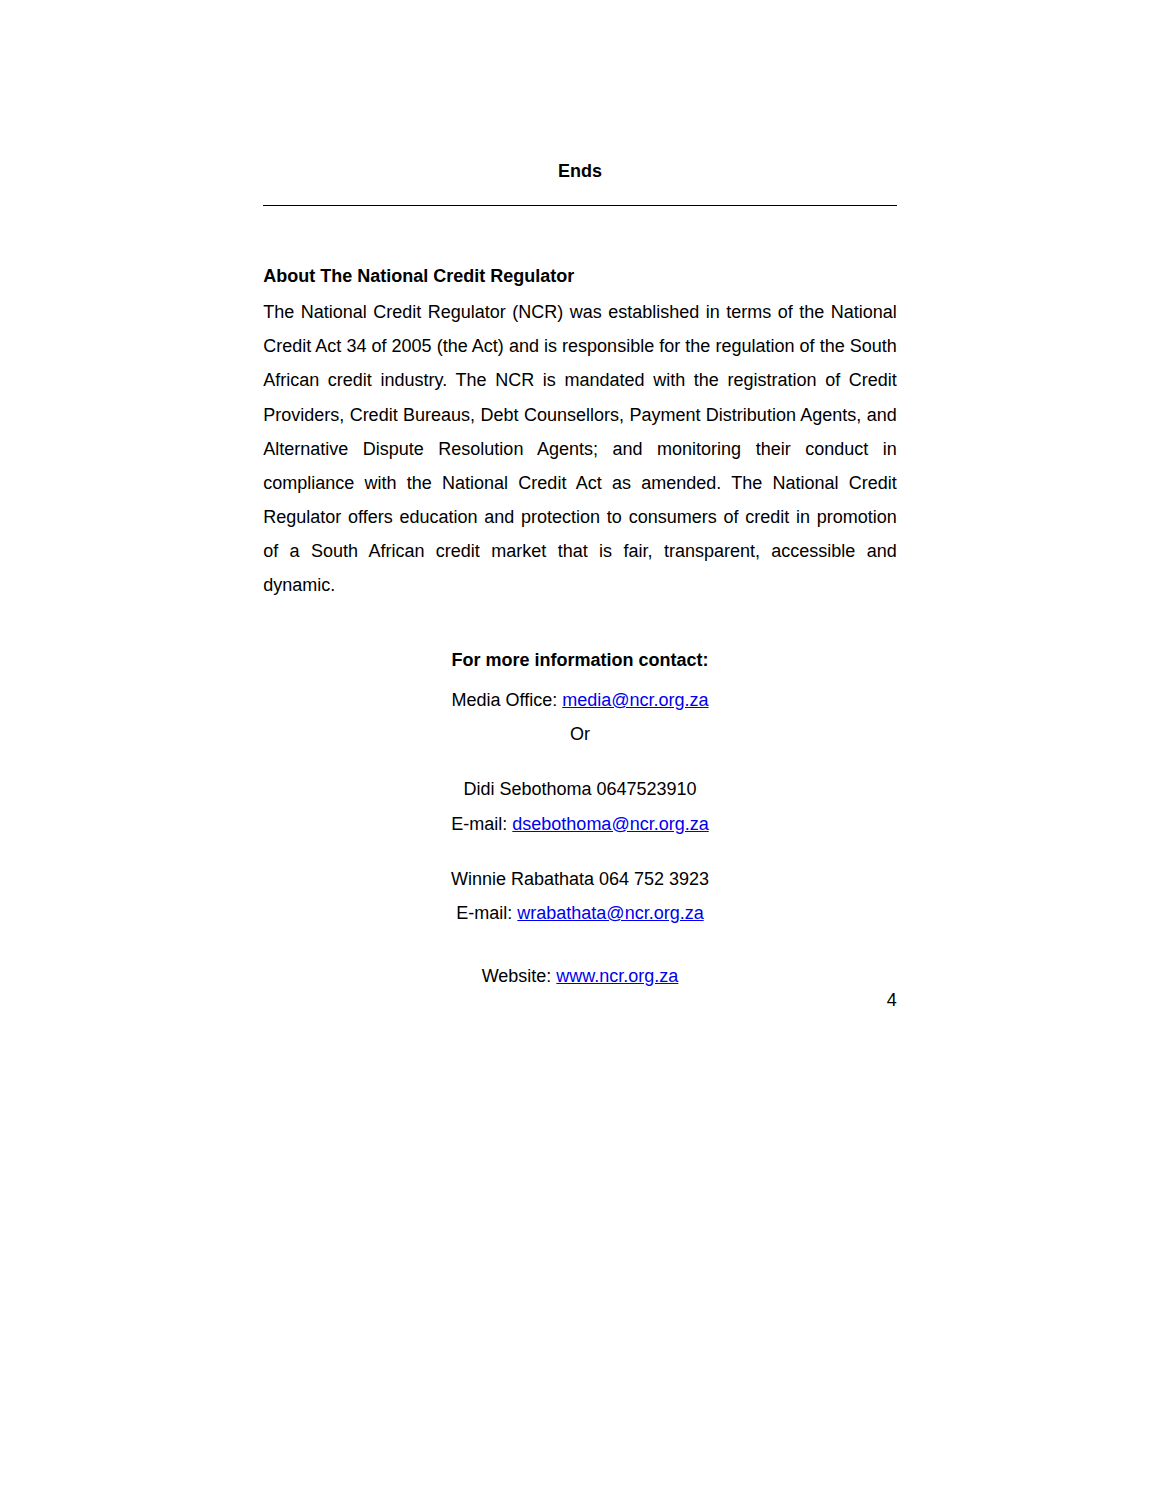Ends
About The National Credit Regulator
The National Credit Regulator (NCR) was established in terms of the National Credit Act 34 of 2005 (the Act) and is responsible for the regulation of the South African credit industry. The NCR is mandated with the registration of Credit Providers, Credit Bureaus, Debt Counsellors, Payment Distribution Agents, and Alternative Dispute Resolution Agents; and monitoring their conduct in compliance with the National Credit Act as amended. The National Credit Regulator offers education and protection to consumers of credit in promotion of a South African credit market that is fair, transparent, accessible and dynamic.
For more information contact:
Media Office: media@ncr.org.za
Or
Didi Sebothoma 0647523910
E-mail: dsebothoma@ncr.org.za
Winnie Rabathata 064 752 3923
E-mail: wrabathata@ncr.org.za
Website: www.ncr.org.za
4